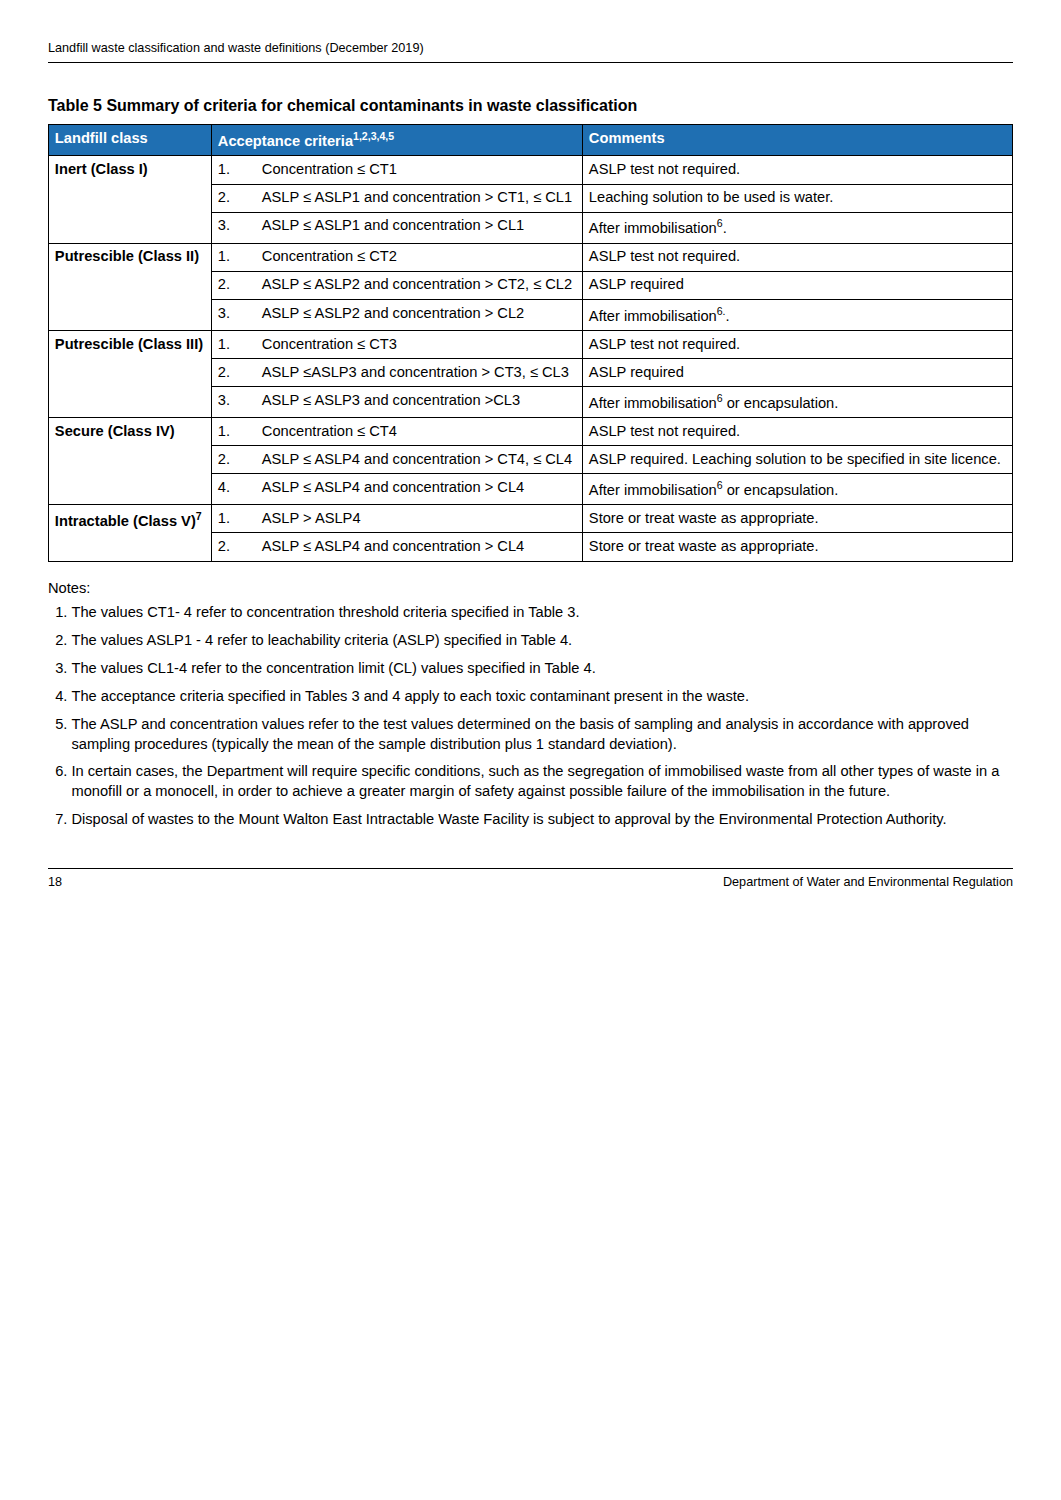Landfill waste classification and waste definitions (December 2019)
Table 5 Summary of criteria for chemical contaminants in waste classification
| Landfill class | Acceptance criteria 1,2,3,4,5 | Comments |
| --- | --- | --- |
| Inert (Class I) | 1. | Concentration ≤ CT1 | ASLP test not required. |
| 2. | ASLP ≤ ASLP1 and concentration > CT1, ≤ CL1 | Leaching solution to be used is water. |
| 3. | ASLP ≤ ASLP1 and concentration > CL1 | After immobilisation 6 . |
| Putrescible (Class II) | 1. | Concentration ≤ CT2 | ASLP test not required. |
| 2. | ASLP ≤ ASLP2 and concentration > CT2, ≤ CL2 | ASLP required |
| 3. | ASLP ≤ ASLP2 and concentration > CL2 | After immobilisation 6. . |
| Putrescible (Class III) | 1. | Concentration ≤ CT3 | ASLP test not required. |
| 2. | ASLP ≤ASLP3 and concentration > CT3, ≤ CL3 | ASLP required |
| 3. | ASLP ≤ ASLP3 and concentration >CL3 | After immobilisation 6 or encapsulation. |
| Secure (Class IV) | 1. | Concentration ≤ CT4 | ASLP test not required. |
| 2. | ASLP ≤ ASLP4 and concentration > CT4, ≤ CL4 | ASLP required. Leaching solution to be specified in site licence. |
| 4. | ASLP ≤ ASLP4 and concentration > CL4 | After immobilisation 6 or encapsulation. |
| Intractable (Class V) 7 | 1. | ASLP > ASLP4 | Store or treat waste as appropriate. |
| 2. | ASLP ≤ ASLP4 and concentration > CL4 | Store or treat waste as appropriate. |
Notes:
The values CT1- 4 refer to concentration threshold criteria specified in Table 3.
The values ASLP1 - 4 refer to leachability criteria (ASLP) specified in Table 4.
The values CL1-4 refer to the concentration limit (CL) values specified in Table 4.
The acceptance criteria specified in Tables 3 and 4 apply to each toxic contaminant present in the waste.
The ASLP and concentration values refer to the test values determined on the basis of sampling and analysis in accordance with approved sampling procedures (typically the mean of the sample distribution plus 1 standard deviation).
In certain cases, the Department will require specific conditions, such as the segregation of immobilised waste from all other types of waste in a monofill or a monocell, in order to achieve a greater margin of safety against possible failure of the immobilisation in the future.
Disposal of wastes to the Mount Walton East Intractable Waste Facility is subject to approval by the Environmental Protection Authority.
18 Department of Water and Environmental Regulation